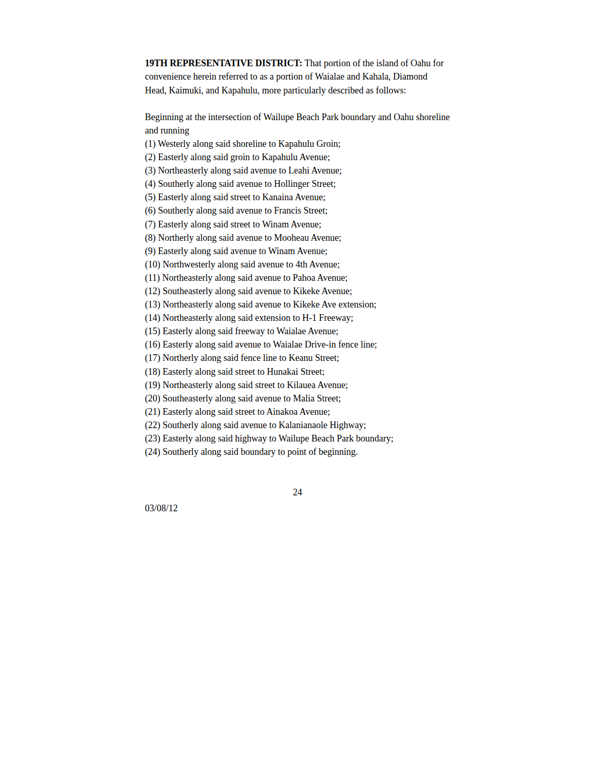19TH REPRESENTATIVE DISTRICT: That portion of the island of Oahu for convenience herein referred to as a portion of Waialae and Kahala, Diamond Head, Kaimuki, and Kapahulu, more particularly described as follows:
Beginning at the intersection of Wailupe Beach Park boundary and Oahu shoreline and running
(1) Westerly along said shoreline to Kapahulu Groin;
(2) Easterly along said groin to Kapahulu Avenue;
(3) Northeasterly along said avenue to Leahi Avenue;
(4) Southerly along said avenue to Hollinger Street;
(5) Easterly along said street to Kanaina Avenue;
(6) Southerly along said avenue to Francis Street;
(7) Easterly along said street to Winam Avenue;
(8) Northerly along said avenue to Mooheau Avenue;
(9) Easterly along said avenue to Winam Avenue;
(10) Northwesterly along said avenue to 4th Avenue;
(11) Northeasterly along said avenue to Pahoa Avenue;
(12) Southeasterly along said avenue to Kikeke Avenue;
(13) Northeasterly along said avenue to Kikeke Ave extension;
(14) Northeasterly along said extension to H-1 Freeway;
(15) Easterly along said freeway to Waialae Avenue;
(16) Easterly along said avenue to Waialae Drive-in fence line;
(17) Northerly along said fence line to Keanu Street;
(18) Easterly along said street to Hunakai Street;
(19) Northeasterly along said street to Kilauea Avenue;
(20) Southeasterly along said avenue to Malia Street;
(21) Easterly along said street to Ainakoa Avenue;
(22) Southerly along said avenue to Kalanianaole Highway;
(23) Easterly along said highway to Wailupe Beach Park boundary;
(24) Southerly along said boundary to point of beginning.
24
03/08/12